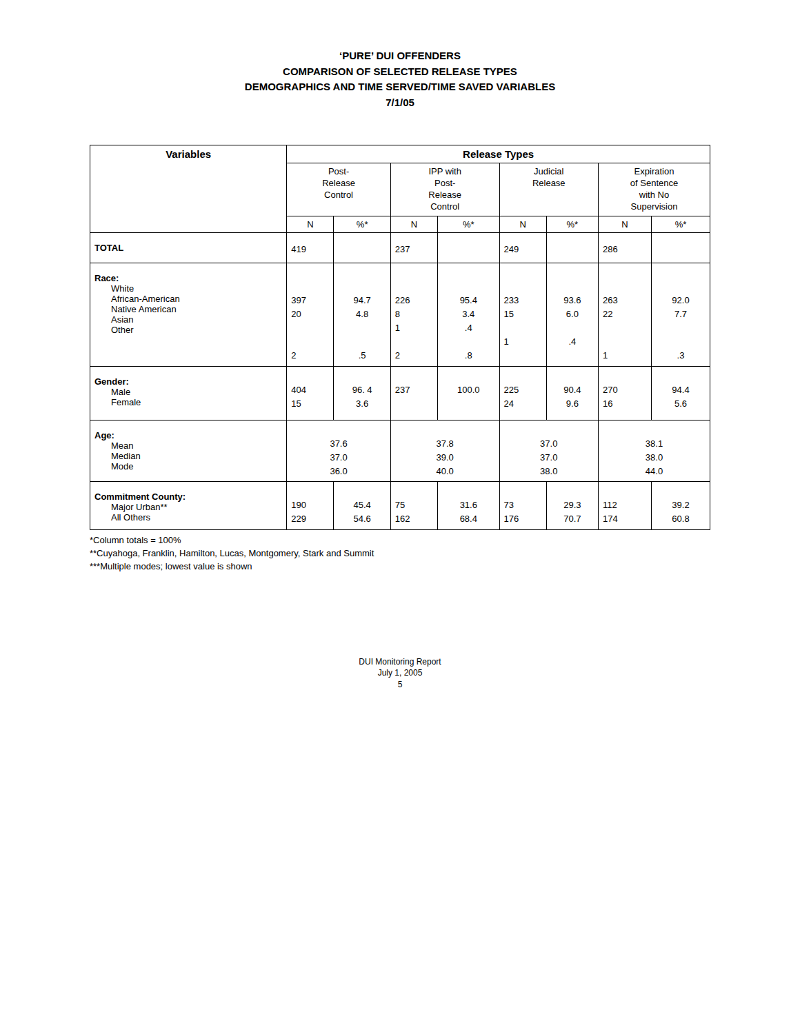‘PURE’ DUI OFFENDERS
COMPARISON OF SELECTED RELEASE TYPES
DEMOGRAPHICS AND TIME SERVED/TIME SAVED VARIABLES
7/1/05
| Variables | Release Types |
| Post- Release Control | IPP with Post- Release Control | Judicial Release | Expiration of Sentence with No Supervision |
| N | %* | N | %* | N | %* | N | %* |
| TOTAL | 419 | | 237 | | 249 | | 286 | |
| Race: White African-American Native American Asian Other | 397 20 2 | 94.7 4.8 .5 | 226 8 1 2 | 95.4 3.4 .4 .8 | 233 15 1 | 93.6 6.0 .4 | 263 22 1 | 92.0 7.7 .3 |
| Gender: Male Female | 404 15 | 96. 4 3.6 | 237 | 100.0 | 225 24 | 90.4 9.6 | 270 16 | 94.4 5.6 |
| Age: Mean Median Mode | 37.6 37.0 36.0 | 37.8 39.0 40.0 | 37.0 37.0 38.0 | 38.1 38.0 44.0 |
| Commitment County: Major Urban** All Others | 190 229 | 45.4 54.6 | 75 162 | 31.6 68.4 | 73 176 | 29.3 70.7 | 112 174 | 39.2 60.8 |
*Column totals = 100%
**Cuyahoga, Franklin, Hamilton, Lucas, Montgomery, Stark and Summit
***Multiple modes; lowest value is shown
DUI Monitoring Report
July 1, 2005
5